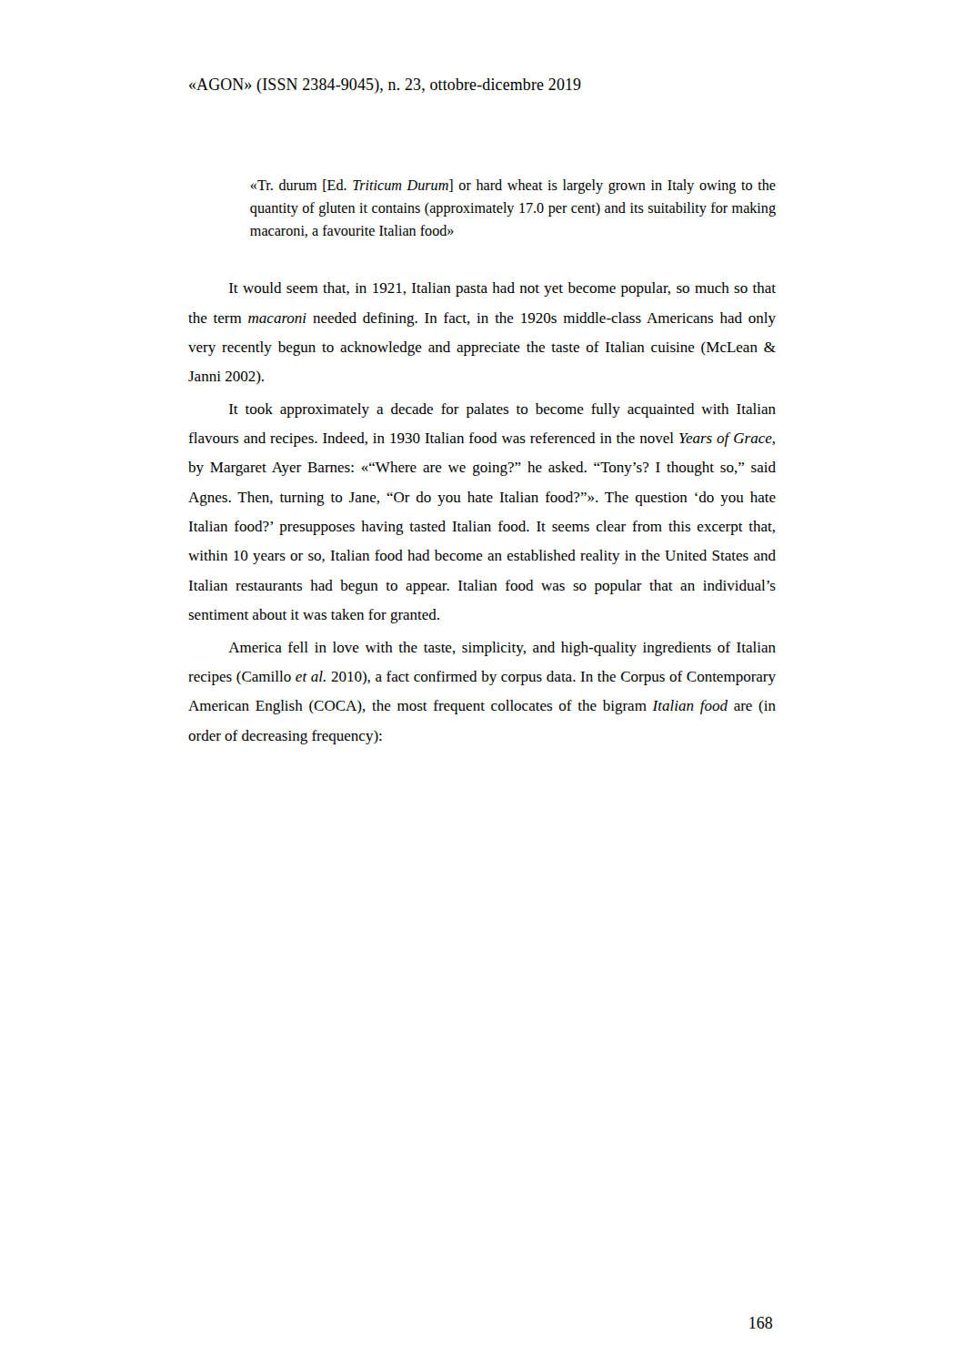«AGON» (ISSN 2384-9045), n. 23, ottobre-dicembre 2019
«Tr. durum [Ed. Triticum Durum] or hard wheat is largely grown in Italy owing to the quantity of gluten it contains (approximately 17.0 per cent) and its suitability for making macaroni, a favourite Italian food»
It would seem that, in 1921, Italian pasta had not yet become popular, so much so that the term macaroni needed defining. In fact, in the 1920s middle-class Americans had only very recently begun to acknowledge and appreciate the taste of Italian cuisine (McLean & Janni 2002).
It took approximately a decade for palates to become fully acquainted with Italian flavours and recipes. Indeed, in 1930 Italian food was referenced in the novel Years of Grace, by Margaret Ayer Barnes: «“Where are we going?” he asked. “Tony’s? I thought so,” said Agnes. Then, turning to Jane, “Or do you hate Italian food?”». The question ‘do you hate Italian food?’ presupposes having tasted Italian food. It seems clear from this excerpt that, within 10 years or so, Italian food had become an established reality in the United States and Italian restaurants had begun to appear. Italian food was so popular that an individual’s sentiment about it was taken for granted.
America fell in love with the taste, simplicity, and high-quality ingredients of Italian recipes (Camillo et al. 2010), a fact confirmed by corpus data. In the Corpus of Contemporary American English (COCA), the most frequent collocates of the bigram Italian food are (in order of decreasing frequency):
168